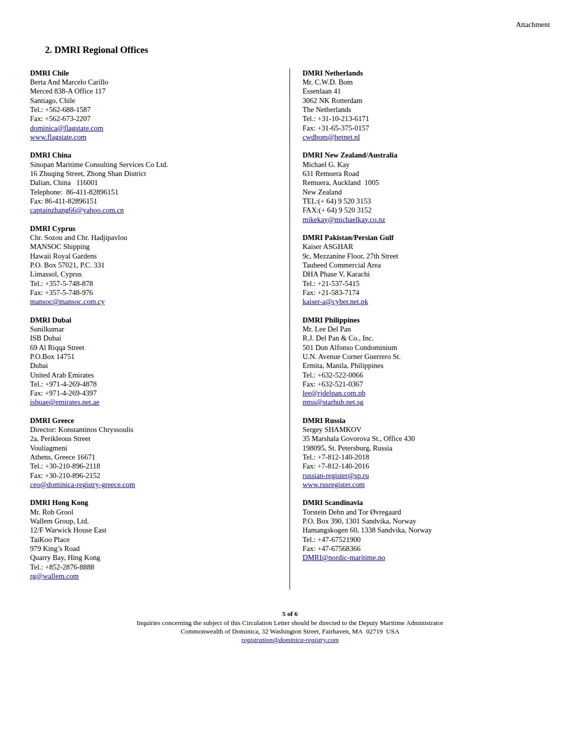Attachment
2. DMRI Regional Offices
DMRI Chile
Berta And Marcelo Carillo
Merced 838-A Office 117
Santiago, Chile
Tel.: +562-688-1587
Fax: +562-673-2207
dominica@flagstate.com
www.flagstate.com
DMRI China
Sinopan Maritime Consulting Services Co Ltd.
16 Zhuqing Street, Zhong Shan District
Dalian, China 116001
Telephone: 86-411-82896151
Fax: 86-411-82896151
captainzhang66@yahoo.com.cn
DMRI Cyprus
Chr. Sozou and Chr. Hadjipavlou
MANSOC Shipping
Hawaii Royal Gardens
P.O. Box 57021, P.C. 331
Limassol, Cyprus
Tel.: +357-5-748-878
Fax: +357-5-748-976
mansoc@mansoc.com.cy
DMRI Dubai
Sunilkumar
ISB Dubai
69 Al Riqqa Street
P.O.Box 14751
Dubai
United Arab Emirates
Tel.: +971-4-269-4878
Fax: +971-4-269-4397
isbuae@emirates.net.ae
DMRI Greece
Director: Konstantinos Chryssoulis
2a, Perikleous Street
Vouliagmeni
Athens, Greece 16671
Tel.: +30-210-896-2118
Fax: +30-210-896-2152
ceo@dominica-registry-greece.com
DMRI Hong Kong
Mr. Rob Grool
Wallem Group, Ltd.
12/F Warwick House East
TaiKoo Place
979 King’s Road
Quarry Bay, Hing Kong
Tel.: +852-2876-8888
rg@wallem.com
DMRI Netherlands
Mr. C.W.D. Bom
Essenlaan 41
3062 NK Rotterdam
The Netherlands
Tel.: +31-10-213-6171
Fax: +31-65-375-0157
cwdbom@hetnet.nl
DMRI New Zealand/Australia
Michael G. Kay
631 Remuera Road
Remuera, Auckland 1005
New Zealand
TEL:(+ 64) 9 520 3153
FAX:(+ 64) 9 520 3152
mikekay@michaelkay.co.nz
DMRI Pakistan/Persian Gulf
Kaiser ASGHAR
9c, Mezzanine Floor, 27th Street
Tauheed Commercial Area
DHA Phase V, Karachi
Tel.: +21-537-5415
Fax: +21-583-7174
kaiser-a@cyber.net.pk
DMRI Philippines
Mr. Lee Del Pan
R.J. Del Pan & Co., Inc.
501 Don Alfonso Condominium
U.N. Avenue Corner Guerrero St.
Ermita, Manila, Philippines
Tel.: +632-522-0066
Fax: +632-521-0367
lee@rjdelpan.com.ph
mtss@starhub.net.sg
DMRI Russia
Sergey SHAMKOV
35 Marshala Govorova St., Office 430
198095, St. Petersburg, Russia
Tel.: +7-812-140-2018
Fax: +7-812-140-2016
russian-register@sp.ru
www.rusregister.com
DMRI Scandinavia
Torstein Dehn and Tor Øvregaard
P.O. Box 390, 1301 Sandvika, Norway
Hamangskogen 60, 1338 Sandvika, Norway
Tel.: +47-67521900
Fax: +47-67568366
DMRI@nordic-maritime.no
5 of 6
Inquiries concerning the subject of this Circulation Letter should be directed to the Deputy Maritime Administrator
Commonwealth of Dominica, 32 Washington Street, Fairhaven, MA 02719 USA
registration@dominica-registry.com